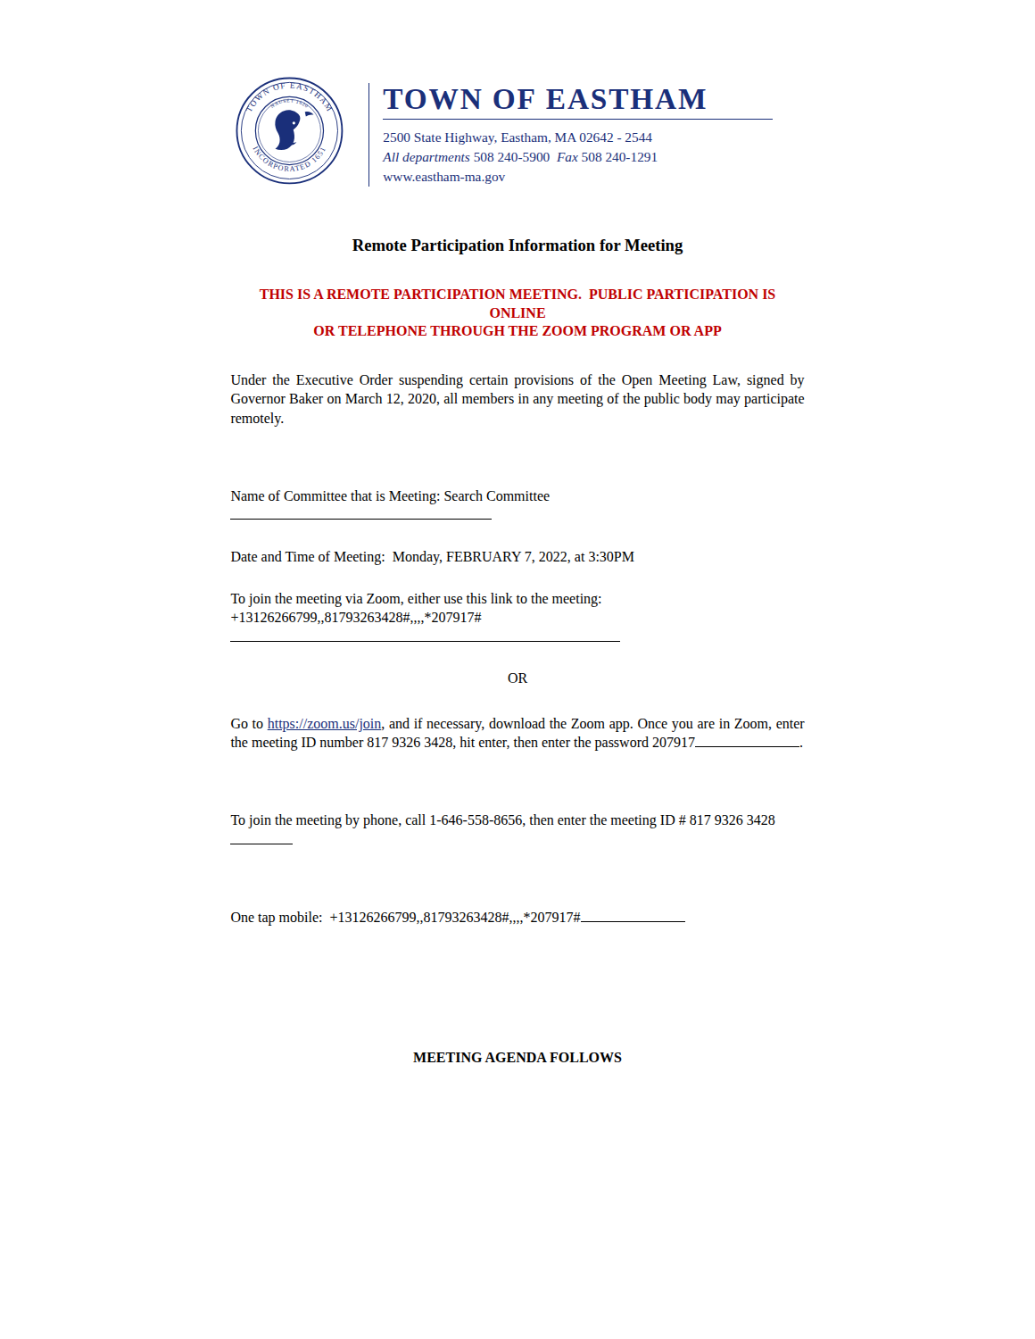TOWN OF EASTHAM INCORPORATED 1651 NAUSET 1620
TOWN OF EASTHAM
2500 State Highway, Eastham, MA 02642 - 2544
All departments 508 240-5900 Fax 508 240-1291
www.eastham-ma.gov
Remote Participation Information for Meeting
THIS IS A REMOTE PARTICIPATION MEETING. PUBLIC PARTICIPATION IS ONLINE
OR TELEPHONE THROUGH THE ZOOM PROGRAM OR APP
Under the Executive Order suspending certain provisions of the Open Meeting Law, signed by Governor Baker on March 12, 2020, all members in any meeting of the public body may participate remotely.
Name of Committee that is Meeting: Search Committee
Date and Time of Meeting: Monday, FEBRUARY 7, 2022, at 3:30PM
To join the meeting via Zoom, either use this link to the meeting:
+13126266799,,81793263428#,,,,*207917#
OR
Go to https://zoom.us/join, and if necessary, download the Zoom app. Once you are in Zoom, enter the meeting ID number 817 9326 3428, hit enter, then enter the password 207917 .
To join the meeting by phone, call 1-646-558-8656, then enter the meeting ID # 817 9326 3428
One tap mobile: +13126266799,,81793263428#,,,,*207917#
MEETING AGENDA FOLLOWS